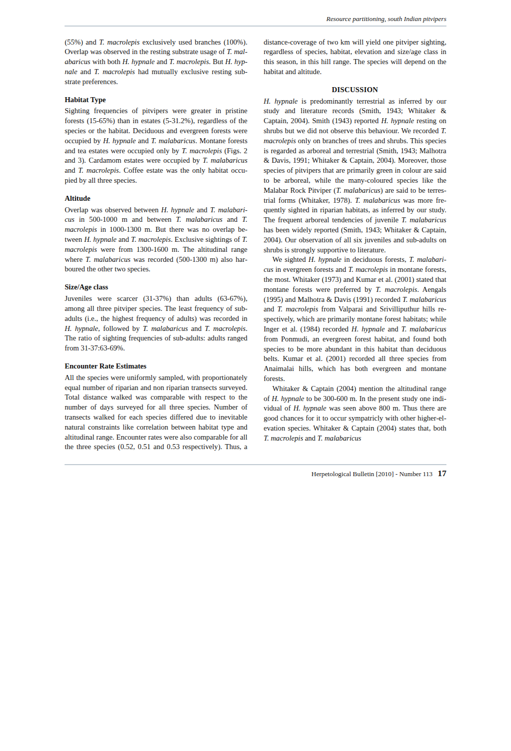Resource partitioning, south Indian pitvipers
(55%) and T. macrolepis exclusively used branches (100%). Overlap was observed in the resting substrate usage of T. malabaricus with both H. hypnale and T. macrolepis. But H. hypnale and T. macrolepis had mutually exclusive resting substrate preferences.
Habitat Type
Sighting frequencies of pitvipers were greater in pristine forests (15-65%) than in estates (5-31.2%), regardless of the species or the habitat. Deciduous and evergreen forests were occupied by H. hypnale and T. malabaricus. Montane forests and tea estates were occupied only by T. macrolepis (Figs. 2 and 3). Cardamom estates were occupied by T. malabaricus and T. macrolepis. Coffee estate was the only habitat occupied by all three species.
Altitude
Overlap was observed between H. hypnale and T. malabaricus in 500-1000 m and between T. malabaricus and T. macrolepis in 1000-1300 m. But there was no overlap between H. hypnale and T. macrolepis. Exclusive sightings of T. macrolepis were from 1300-1600 m. The altitudinal range where T. malabaricus was recorded (500-1300 m) also harboured the other two species.
Size/Age class
Juveniles were scarcer (31-37%) than adults (63-67%), among all three pitviper species. The least frequency of sub-adults (i.e., the highest frequency of adults) was recorded in H. hypnale, followed by T. malabaricus and T. macrolepis. The ratio of sighting frequencies of sub-adults: adults ranged from 31-37:63-69%.
Encounter Rate Estimates
All the species were uniformly sampled, with proportionately equal number of riparian and non riparian transects surveyed. Total distance walked was comparable with respect to the number of days surveyed for all three species. Number of transects walked for each species differed due to inevitable natural constraints like correlation between habitat type and altitudinal range. Encounter rates were also comparable for all the three species (0.52, 0.51 and 0.53 respectively). Thus, a distance-coverage of two km will yield one pitviper sighting, regardless of species, habitat, elevation and size/age class in this season, in this hill range. The species will depend on the habitat and altitude.
Discussion
H. hypnale is predominantly terrestrial as inferred by our study and literature records (Smith, 1943; Whitaker & Captain, 2004). Smith (1943) reported H. hypnale resting on shrubs but we did not observe this behaviour. We recorded T. macrolepis only on branches of trees and shrubs. This species is regarded as arboreal and terrestrial (Smith, 1943; Malhotra & Davis, 1991; Whitaker & Captain, 2004). Moreover, those species of pitvipers that are primarily green in colour are said to be arboreal, while the many-coloured species like the Malabar Rock Pitviper (T. malabaricus) are said to be terrestrial forms (Whitaker, 1978). T. malabaricus was more frequently sighted in riparian habitats, as inferred by our study. The frequent arboreal tendencies of juvenile T. malabaricus has been widely reported (Smith, 1943; Whitaker & Captain, 2004). Our observation of all six juveniles and sub-adults on shrubs is strongly supportive to literature.
We sighted H. hypnale in deciduous forests, T. malabaricus in evergreen forests and T. macrolepis in montane forests, the most. Whitaker (1973) and Kumar et al. (2001) stated that montane forests were preferred by T. macrolepis. Aengals (1995) and Malhotra & Davis (1991) recorded T. malabaricus and T. macrolepis from Valparai and Srivilliputhur hills respectively, which are primarily montane forest habitats; while Inger et al. (1984) recorded H. hypnale and T. malabaricus from Ponmudi, an evergreen forest habitat, and found both species to be more abundant in this habitat than deciduous belts. Kumar et al. (2001) recorded all three species from Anaimalai hills, which has both evergreen and montane forests.
Whitaker & Captain (2004) mention the altitudinal range of H. hypnale to be 300-600 m. In the present study one individual of H. hypnale was seen above 800 m. Thus there are good chances for it to occur sympatricly with other higher-elevation species. Whitaker & Captain (2004) states that, both T. macrolepis and T. malabaricus
Herpetological Bulletin [2010] - Number 113 17